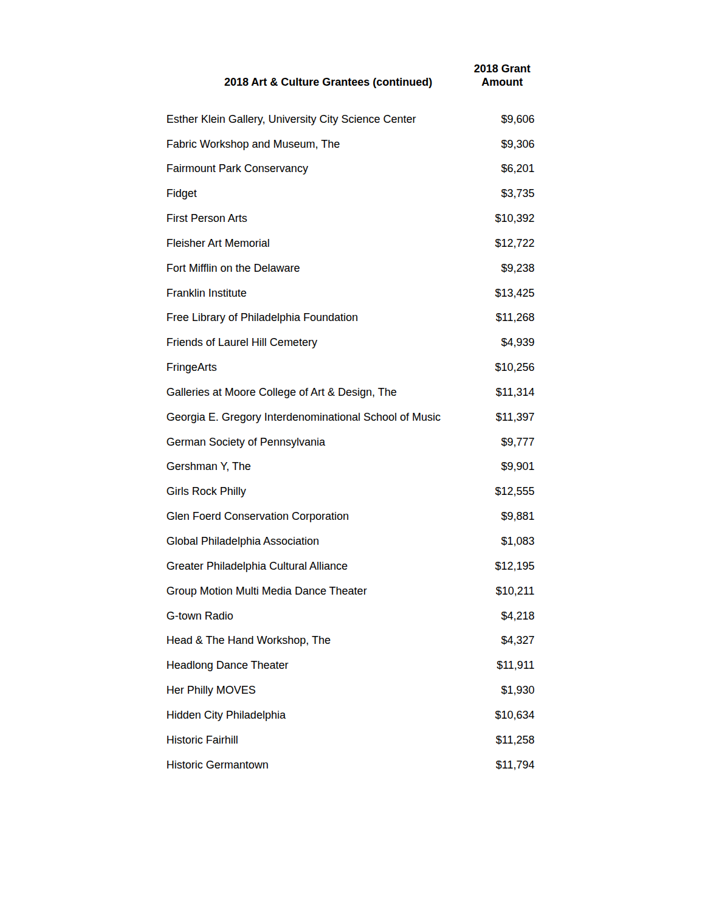| 2018 Art & Culture Grantees (continued) | 2018 Grant Amount |
| --- | --- |
| Esther Klein Gallery, University City Science Center | $9,606 |
| Fabric Workshop and Museum, The | $9,306 |
| Fairmount Park Conservancy | $6,201 |
| Fidget | $3,735 |
| First Person Arts | $10,392 |
| Fleisher Art Memorial | $12,722 |
| Fort Mifflin on the Delaware | $9,238 |
| Franklin Institute | $13,425 |
| Free Library of Philadelphia Foundation | $11,268 |
| Friends of Laurel Hill Cemetery | $4,939 |
| FringeArts | $10,256 |
| Galleries at Moore College of Art & Design, The | $11,314 |
| Georgia E. Gregory Interdenominational School of Music | $11,397 |
| German Society of Pennsylvania | $9,777 |
| Gershman Y, The | $9,901 |
| Girls Rock Philly | $12,555 |
| Glen Foerd Conservation Corporation | $9,881 |
| Global Philadelphia Association | $1,083 |
| Greater Philadelphia Cultural Alliance | $12,195 |
| Group Motion Multi Media Dance Theater | $10,211 |
| G-town Radio | $4,218 |
| Head & The Hand Workshop, The | $4,327 |
| Headlong Dance Theater | $11,911 |
| Her Philly MOVES | $1,930 |
| Hidden City Philadelphia | $10,634 |
| Historic Fairhill | $11,258 |
| Historic Germantown | $11,794 |